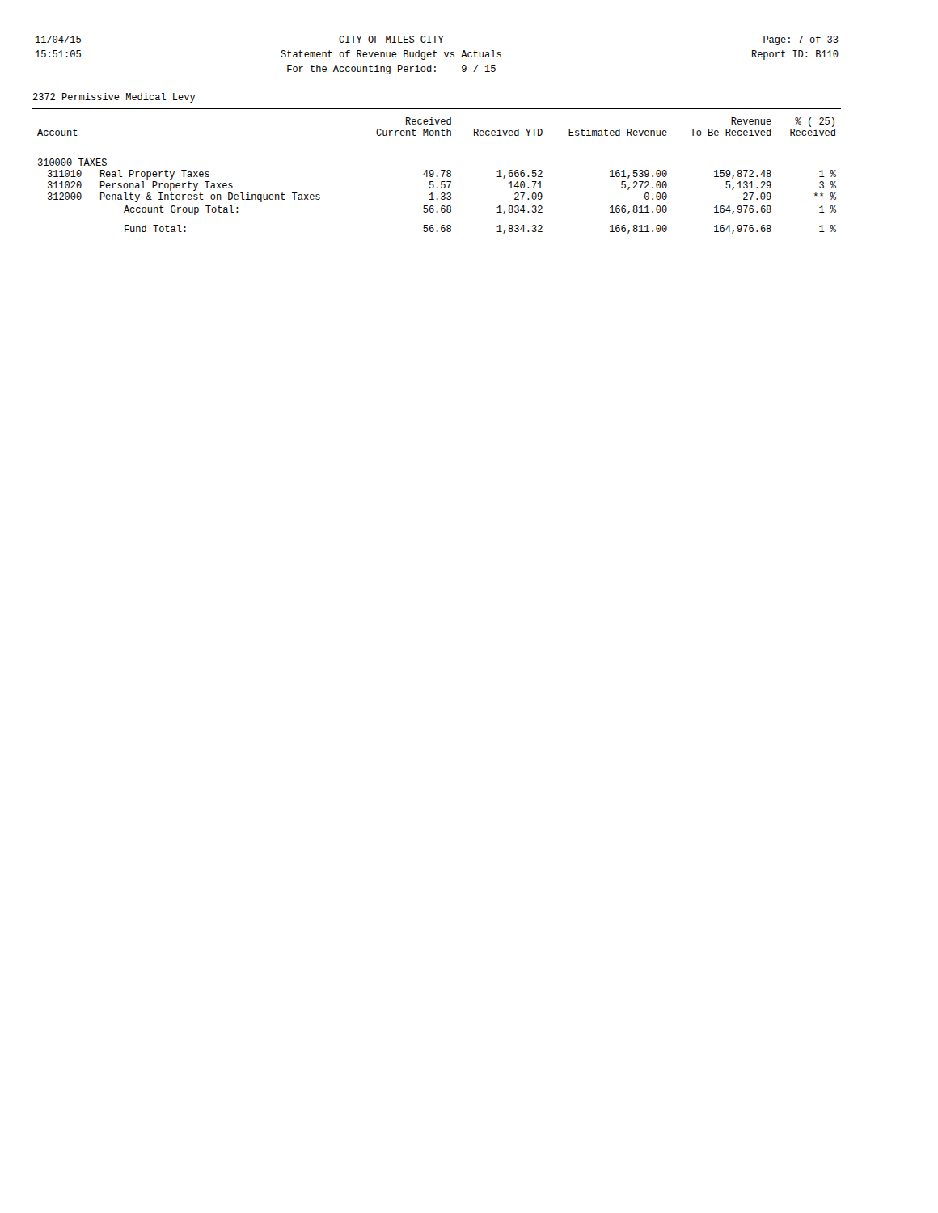| 11/04/15 | CITY OF MILES CITY | Page: 7 of 33 |
| 15:51:05 | Statement of Revenue Budget vs Actuals | Report ID: B110 |
| | For the Accounting Period: 9 / 15 | |
2372 Permissive Medical Levy
| | | Received | | | Revenue | % ( 25) |
| --- | --- | --- | --- | --- | --- | --- |
| Account | | Current Month | Received YTD | Estimated Revenue | To Be Received | Received |
| 310000 TAXES | | | | | |
| 311010 | Real Property Taxes | 49.78 | 1,666.52 | 161,539.00 | 159,872.48 | 1 % |
| 311020 | Personal Property Taxes | 5.57 | 140.71 | 5,272.00 | 5,131.29 | 3 % |
| 312000 | Penalty & Interest on Delinquent Taxes | 1.33 | 27.09 | 0.00 | -27.09 | ** % |
| | Account Group Total: | 56.68 | 1,834.32 | 166,811.00 | 164,976.68 | 1 % |
| | Fund Total: | 56.68 | 1,834.32 | 166,811.00 | 164,976.68 | 1 % |